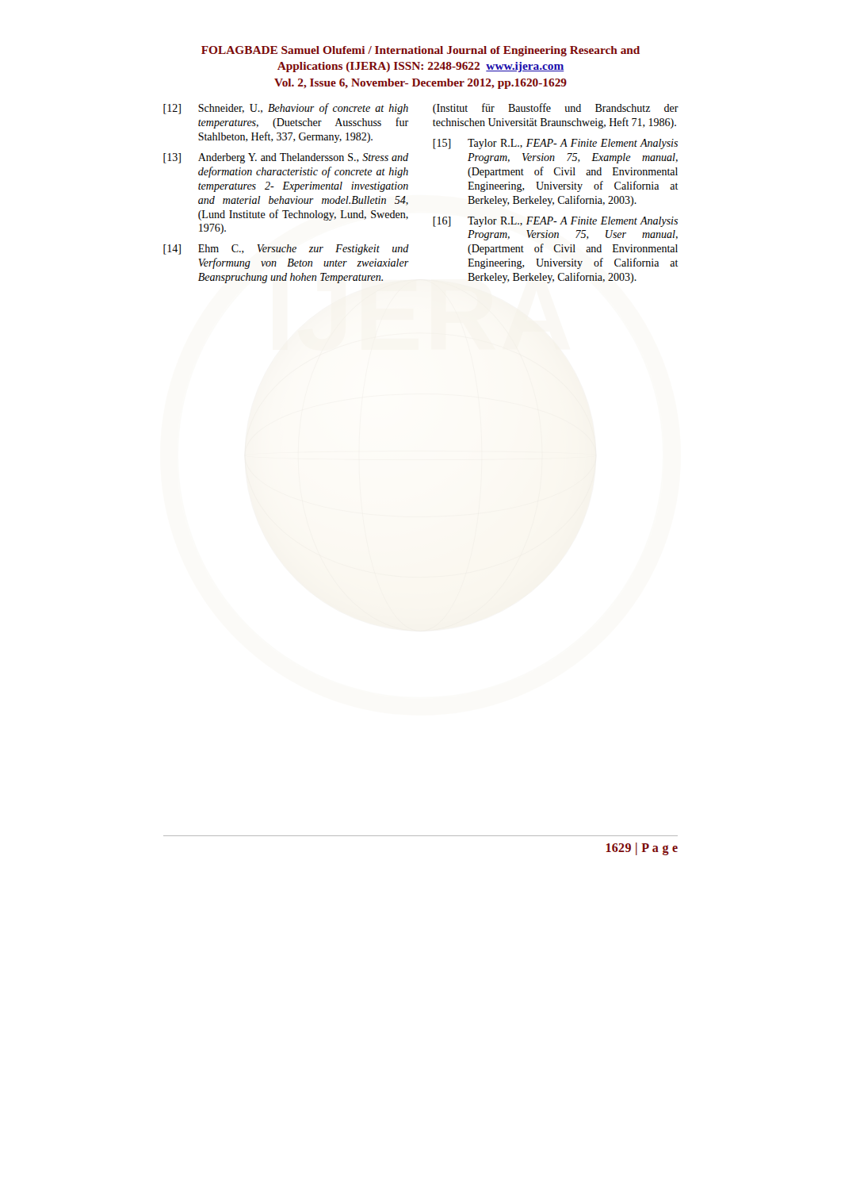IJERA
FOLAGBADE Samuel Olufemi / International Journal of Engineering Research and
Applications (IJERA) ISSN: 2248-9622 www.ijera.com
Vol. 2, Issue 6, November- December 2012, pp.1620-1629
[12] Schneider, U., Behaviour of concrete at high temperatures, (Duetscher Ausschuss fur Stahlbeton, Heft, 337, Germany, 1982).
[13] Anderberg Y. and Thelandersson S., Stress and deformation characteristic of concrete at high temperatures 2- Experimental investigation and material behaviour model.Bulletin 54, (Lund Institute of Technology, Lund, Sweden, 1976).
[14] Ehm C., Versuche zur Festigkeit und Verformung von Beton unter zweiaxialer Beanspruchung und hohen Temperaturen.
(Institut für Baustoffe und Brandschutz der technischen Universität Braunschweig, Heft 71, 1986).
[15] Taylor R.L., FEAP- A Finite Element Analysis Program, Version 75, Example manual, (Department of Civil and Environmental Engineering, University of California at Berkeley, Berkeley, California, 2003).
[16] Taylor R.L., FEAP- A Finite Element Analysis Program, Version 75, User manual, (Department of Civil and Environmental Engineering, University of California at Berkeley, Berkeley, California, 2003).
1629 | P a g e